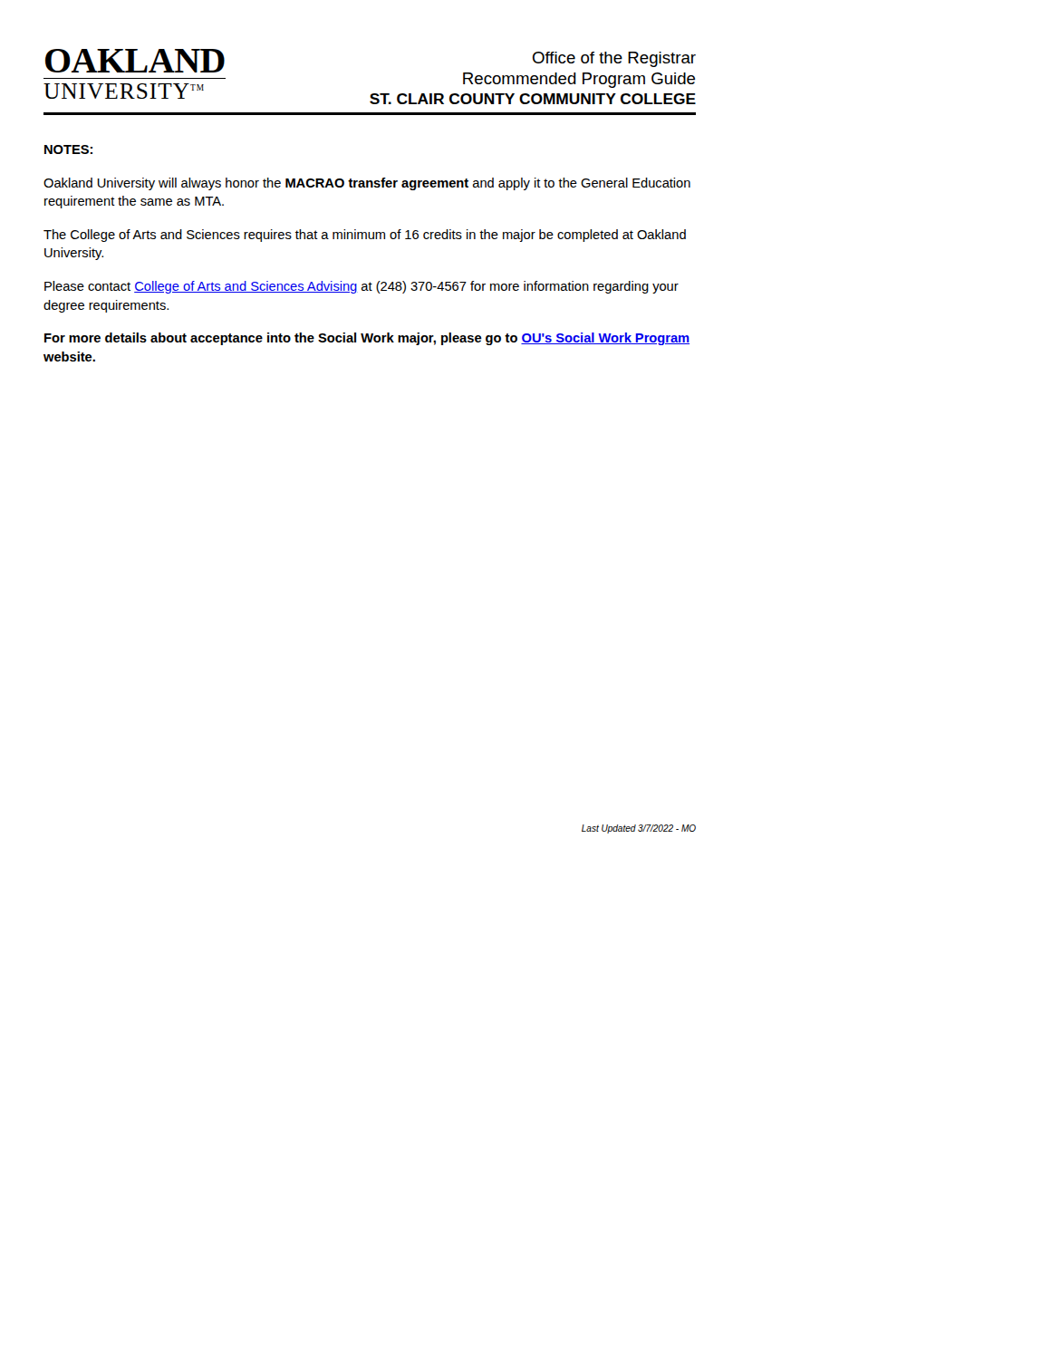OAKLAND UNIVERSITYTM
Office of the Registrar
Recommended Program Guide
ST. CLAIR COUNTY COMMUNITY COLLEGE
NOTES:
Oakland University will always honor the MACRAO transfer agreement and apply it to the General Education requirement the same as MTA.
The College of Arts and Sciences requires that a minimum of 16 credits in the major be completed at Oakland University.
Please contact College of Arts and Sciences Advising at (248) 370-4567 for more information regarding your degree requirements.
For more details about acceptance into the Social Work major, please go to OU's Social Work Program website.
Last Updated 3/7/2022 - MO